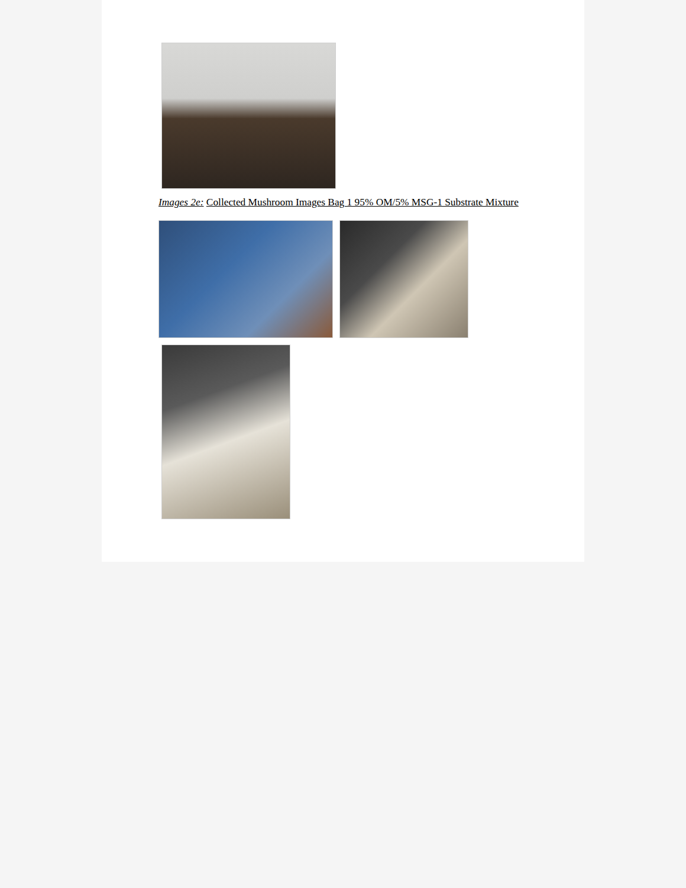Images 2e: Collected Mushroom Images Bag 1 95% OM/5% MSG-1 Substrate Mixture